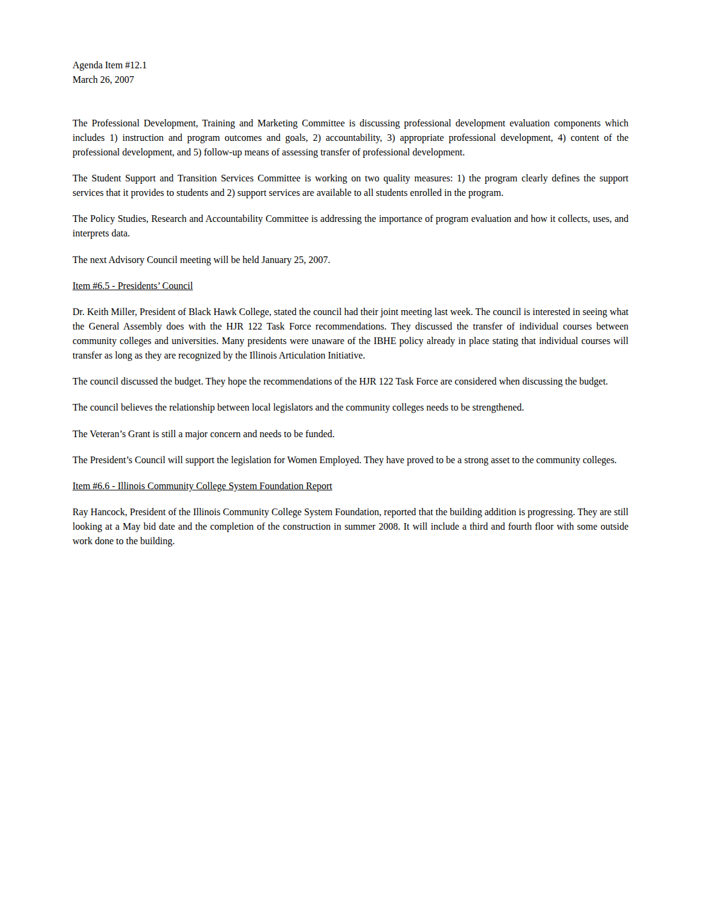Agenda Item #12.1
March 26, 2007
The Professional Development, Training and Marketing Committee is discussing professional development evaluation components which includes 1) instruction and program outcomes and goals, 2) accountability, 3) appropriate professional development, 4) content of the professional development, and 5) follow-up means of assessing transfer of professional development.
The Student Support and Transition Services Committee is working on two quality measures: 1) the program clearly defines the support services that it provides to students and 2) support services are available to all students enrolled in the program.
The Policy Studies, Research and Accountability Committee is addressing the importance of program evaluation and how it collects, uses, and interprets data.
The next Advisory Council meeting will be held January 25, 2007.
Item #6.5 - Presidents’ Council
Dr. Keith Miller, President of Black Hawk College, stated the council had their joint meeting last week. The council is interested in seeing what the General Assembly does with the HJR 122 Task Force recommendations. They discussed the transfer of individual courses between community colleges and universities. Many presidents were unaware of the IBHE policy already in place stating that individual courses will transfer as long as they are recognized by the Illinois Articulation Initiative.
The council discussed the budget. They hope the recommendations of the HJR 122 Task Force are considered when discussing the budget.
The council believes the relationship between local legislators and the community colleges needs to be strengthened.
The Veteran’s Grant is still a major concern and needs to be funded.
The President’s Council will support the legislation for Women Employed. They have proved to be a strong asset to the community colleges.
Item #6.6 - Illinois Community College System Foundation Report
Ray Hancock, President of the Illinois Community College System Foundation, reported that the building addition is progressing. They are still looking at a May bid date and the completion of the construction in summer 2008. It will include a third and fourth floor with some outside work done to the building.